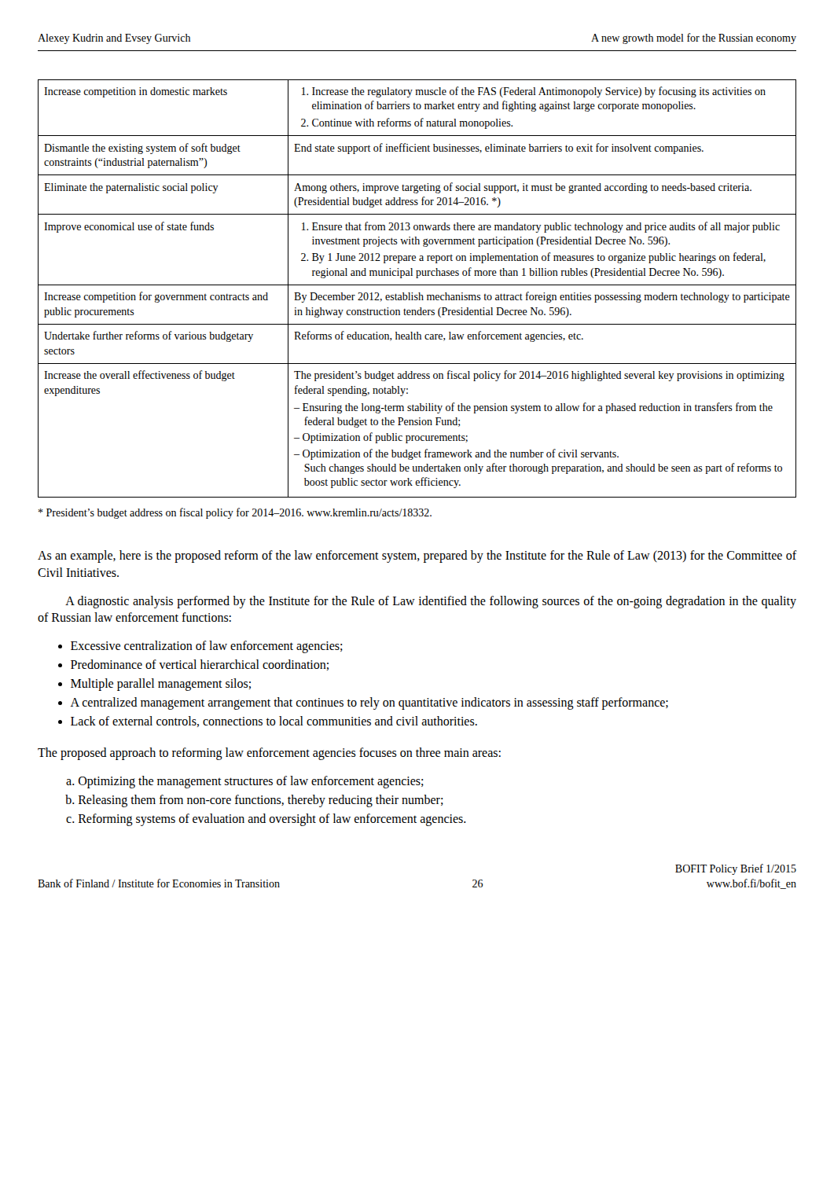Alexey Kudrin and Evsey Gurvich A new growth model for the Russian economy
| Increase competition in domestic markets | Increase the regulatory muscle of the FAS (Federal Antimonopoly Service) by focusing its activities on elimination of barriers to market entry and fighting against large corporate monopolies. Continue with reforms of natural monopolies. |
| Dismantle the existing system of soft budget constraints (“industrial paternalism”) | End state support of inefficient businesses, eliminate barriers to exit for insolvent companies. |
| Eliminate the paternalistic social policy | Among others, improve targeting of social support, it must be granted according to needs-based criteria. (Presidential budget address for 2014–2016. *) |
| Improve economical use of state funds | Ensure that from 2013 onwards there are mandatory public technology and price audits of all major public investment projects with government participation (Presidential Decree No. 596). By 1 June 2012 prepare a report on implementation of measures to organize public hearings on federal, regional and municipal purchases of more than 1 billion rubles (Presidential Decree No. 596). |
| Increase competition for government contracts and public procurements | By December 2012, establish mechanisms to attract foreign entities possessing modern technology to participate in highway construction tenders (Presidential Decree No. 596). |
| Undertake further reforms of various budgetary sectors | Reforms of education, health care, law enforcement agencies, etc. |
| Increase the overall effectiveness of budget expenditures | The president’s budget address on fiscal policy for 2014–2016 highlighted several key provisions in optimizing federal spending, notably: – Ensuring the long-term stability of the pension system to allow for a phased reduction in transfers from the federal budget to the Pension Fund; – Optimization of public procurements; – Optimization of the budget framework and the number of civil servants. Such changes should be undertaken only after thorough preparation, and should be seen as part of reforms to boost public sector work efficiency. |
* President’s budget address on fiscal policy for 2014–2016. www.kremlin.ru/acts/18332.
As an example, here is the proposed reform of the law enforcement system, prepared by the Institute for the Rule of Law (2013) for the Committee of Civil Initiatives.
A diagnostic analysis performed by the Institute for the Rule of Law identified the following sources of the on-going degradation in the quality of Russian law enforcement functions:
Excessive centralization of law enforcement agencies;
Predominance of vertical hierarchical coordination;
Multiple parallel management silos;
A centralized management arrangement that continues to rely on quantitative indicators in assessing staff performance;
Lack of external controls, connections to local communities and civil authorities.
The proposed approach to reforming law enforcement agencies focuses on three main areas:
Optimizing the management structures of law enforcement agencies;
Releasing them from non-core functions, thereby reducing their number;
Reforming systems of evaluation and oversight of law enforcement agencies.
Bank of Finland / Institute for Economies in Transition 26 BOFIT Policy Brief 1/2015
www.bof.fi/bofit_en